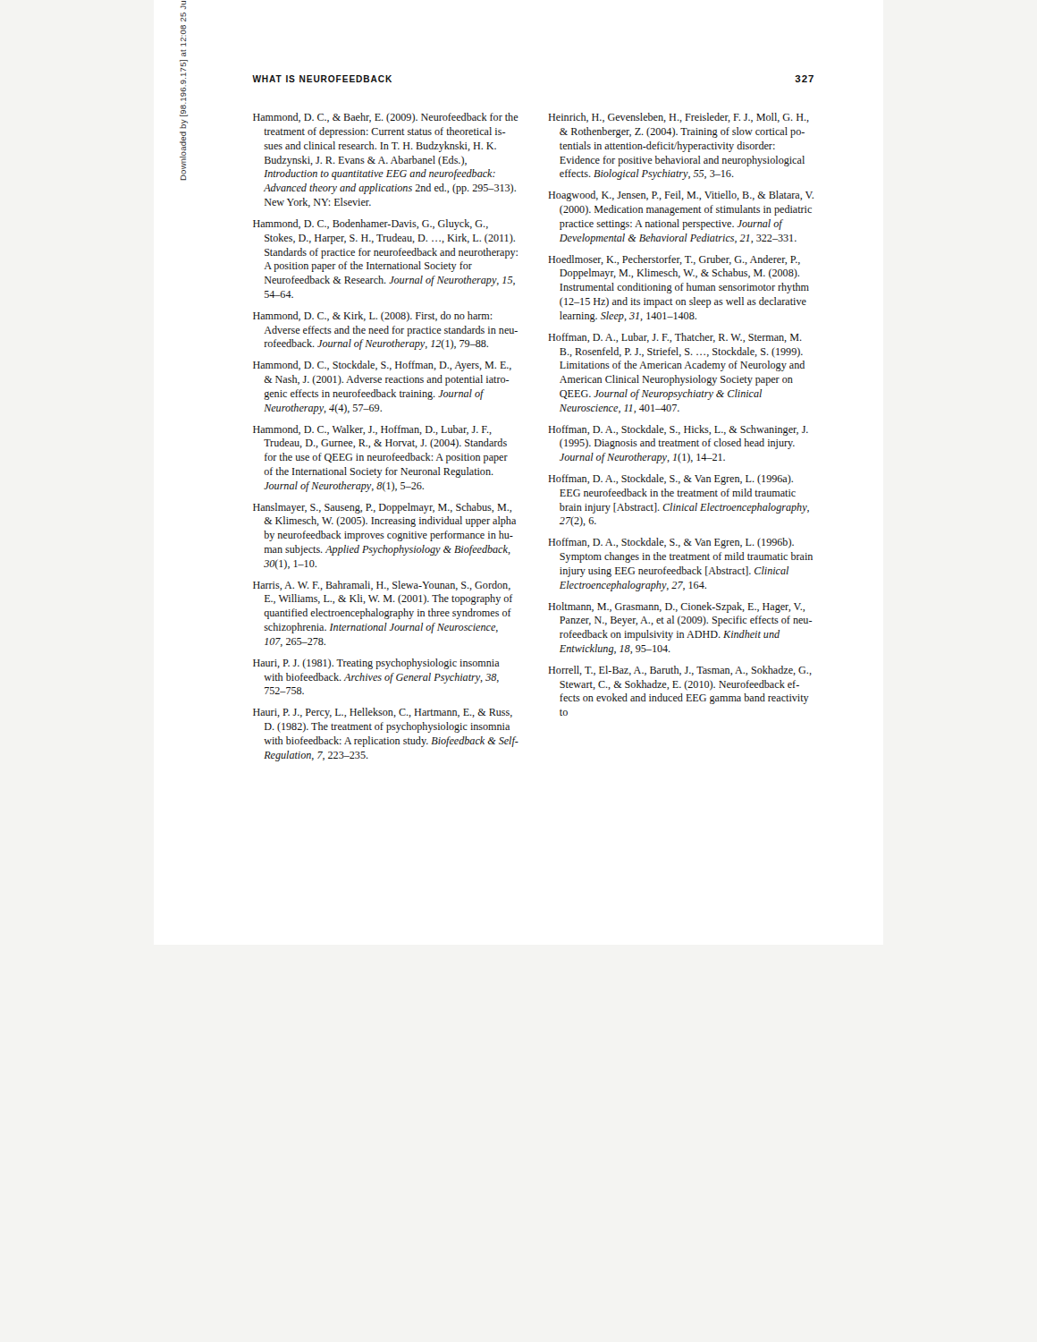Downloaded by [98.196.9.175] at 12:08 25 July 2013
What is Neurofeedback 327
Hammond, D. C., & Baehr, E. (2009). Neurofeedback for the treatment of depression: Current status of theoretical issues and clinical research. In T. H. Budzyknski, H. K. Budzynski, J. R. Evans & A. Abarbanel (Eds.), Introduction to quantitative EEG and neurofeedback: Advanced theory and applications 2nd ed., (pp. 295–313). New York, NY: Elsevier.
Hammond, D. C., Bodenhamer-Davis, G., Gluyck, G., Stokes, D., Harper, S. H., Trudeau, D. …, Kirk, L. (2011). Standards of practice for neurofeedback and neurotherapy: A position paper of the International Society for Neurofeedback & Research. Journal of Neurotherapy, 15, 54–64.
Hammond, D. C., & Kirk, L. (2008). First, do no harm: Adverse effects and the need for practice standards in neurofeedback. Journal of Neurotherapy, 12(1), 79–88.
Hammond, D. C., Stockdale, S., Hoffman, D., Ayers, M. E., & Nash, J. (2001). Adverse reactions and potential iatrogenic effects in neurofeedback training. Journal of Neurotherapy, 4(4), 57–69.
Hammond, D. C., Walker, J., Hoffman, D., Lubar, J. F., Trudeau, D., Gurnee, R., & Horvat, J. (2004). Standards for the use of QEEG in neurofeedback: A position paper of the International Society for Neuronal Regulation. Journal of Neurotherapy, 8(1), 5–26.
Hanslmayer, S., Sauseng, P., Doppelmayr, M., Schabus, M., & Klimesch, W. (2005). Increasing individual upper alpha by neurofeedback improves cognitive performance in human subjects. Applied Psychophysiology & Biofeedback, 30(1), 1–10.
Harris, A. W. F., Bahramali, H., Slewa-Younan, S., Gordon, E., Williams, L., & Kli, W. M. (2001). The topography of quantified electroencephalography in three syndromes of schizophrenia. International Journal of Neuroscience, 107, 265–278.
Hauri, P. J. (1981). Treating psychophysiologic insomnia with biofeedback. Archives of General Psychiatry, 38, 752–758.
Hauri, P. J., Percy, L., Hellekson, C., Hartmann, E., & Russ, D. (1982). The treatment of psychophysiologic insomnia with biofeedback: A replication study. Biofeedback & Self-Regulation, 7, 223–235.
Heinrich, H., Gevensleben, H., Freisleder, F. J., Moll, G. H., & Rothenberger, Z. (2004). Training of slow cortical potentials in attention-deficit/hyperactivity disorder: Evidence for positive behavioral and neurophysiological effects. Biological Psychiatry, 55, 3–16.
Hoagwood, K., Jensen, P., Feil, M., Vitiello, B., & Blatara, V. (2000). Medication management of stimulants in pediatric practice settings: A national perspective. Journal of Developmental & Behavioral Pediatrics, 21, 322–331.
Hoedlmoser, K., Pecherstorfer, T., Gruber, G., Anderer, P., Doppelmayr, M., Klimesch, W., & Schabus, M. (2008). Instrumental conditioning of human sensorimotor rhythm (12–15 Hz) and its impact on sleep as well as declarative learning. Sleep, 31, 1401–1408.
Hoffman, D. A., Lubar, J. F., Thatcher, R. W., Sterman, M. B., Rosenfeld, P. J., Striefel, S. …, Stockdale, S. (1999). Limitations of the American Academy of Neurology and American Clinical Neurophysiology Society paper on QEEG. Journal of Neuropsychiatry & Clinical Neuroscience, 11, 401–407.
Hoffman, D. A., Stockdale, S., Hicks, L., & Schwaninger, J. (1995). Diagnosis and treatment of closed head injury. Journal of Neurotherapy, 1(1), 14–21.
Hoffman, D. A., Stockdale, S., & Van Egren, L. (1996a). EEG neurofeedback in the treatment of mild traumatic brain injury [Abstract]. Clinical Electroencephalography, 27(2), 6.
Hoffman, D. A., Stockdale, S., & Van Egren, L. (1996b). Symptom changes in the treatment of mild traumatic brain injury using EEG neurofeedback [Abstract]. Clinical Electroencephalography, 27, 164.
Holtmann, M., Grasmann, D., Cionek-Szpak, E., Hager, V., Panzer, N., Beyer, A., et al (2009). Specific effects of neurofeedback on impulsivity in ADHD. Kindheit und Entwicklung, 18, 95–104.
Horrell, T., El-Baz, A., Baruth, J., Tasman, A., Sokhadze, G., Stewart, C., & Sokhadze, E. (2010). Neurofeedback effects on evoked and induced EEG gamma band reactivity to